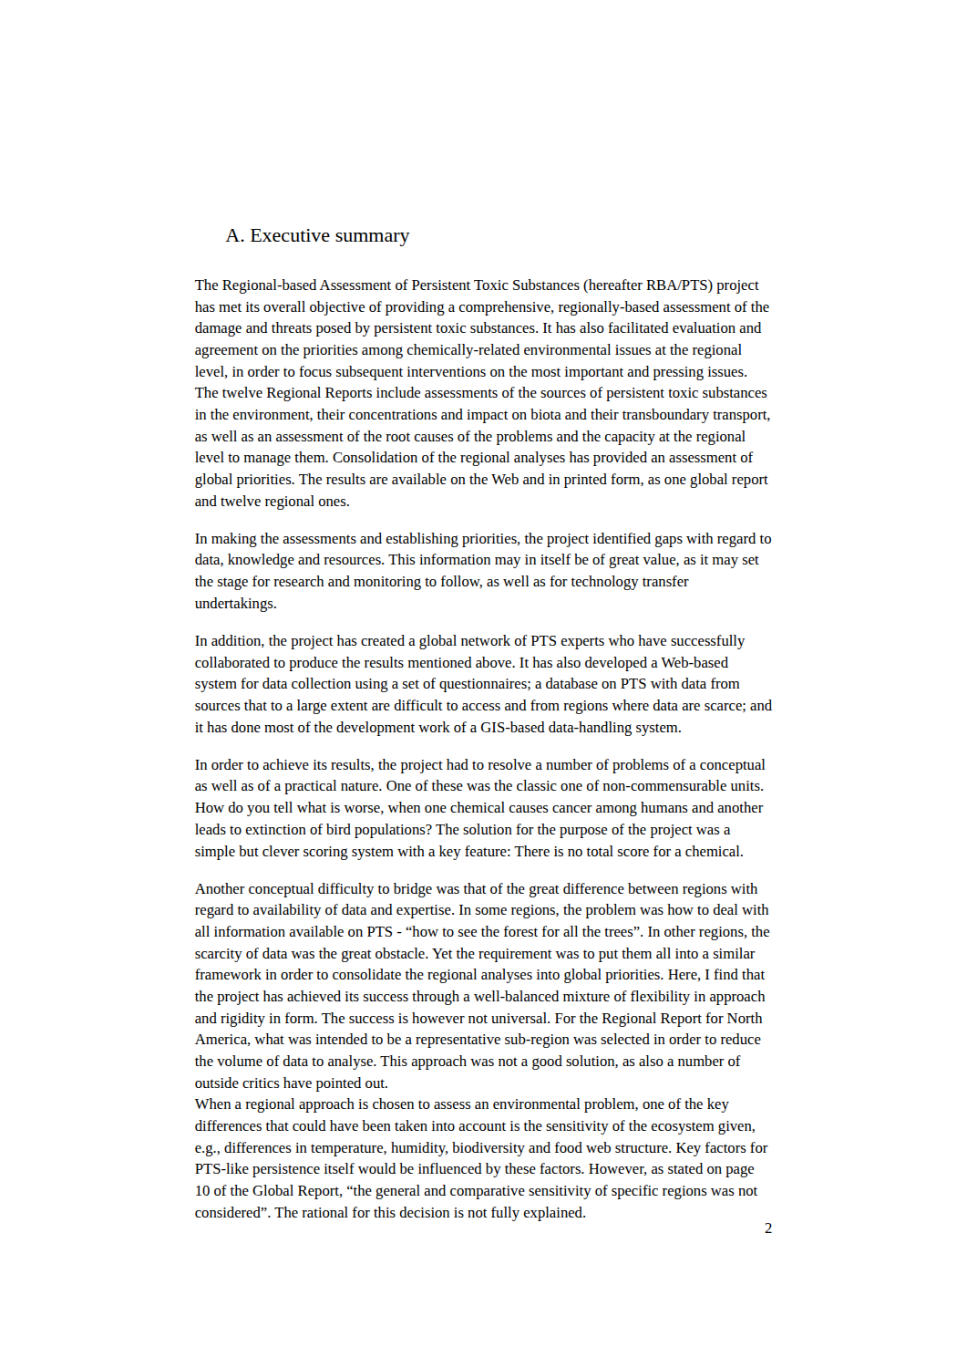A. Executive summary
The Regional-based Assessment of Persistent Toxic Substances (hereafter RBA/PTS) project has met its overall objective of providing a comprehensive, regionally-based assessment of the damage and threats posed by persistent toxic substances. It has also facilitated evaluation and agreement on the priorities among chemically-related environmental issues at the regional level, in order to focus subsequent interventions on the most important and pressing issues. The twelve Regional Reports include assessments of the sources of persistent toxic substances in the environment, their concentrations and impact on biota and their transboundary transport, as well as an assessment of the root causes of the problems and the capacity at the regional level to manage them. Consolidation of the regional analyses has provided an assessment of global priorities. The results are available on the Web and in printed form, as one global report and twelve regional ones.
In making the assessments and establishing priorities, the project identified gaps with regard to data, knowledge and resources. This information may in itself be of great value, as it may set the stage for research and monitoring to follow, as well as for technology transfer undertakings.
In addition, the project has created a global network of PTS experts who have successfully collaborated to produce the results mentioned above. It has also developed a Web-based system for data collection using a set of questionnaires; a database on PTS with data from sources that to a large extent are difficult to access and from regions where data are scarce; and it has done most of the development work of a GIS-based data-handling system.
In order to achieve its results, the project had to resolve a number of problems of a conceptual as well as of a practical nature. One of these was the classic one of non-commensurable units. How do you tell what is worse, when one chemical causes cancer among humans and another leads to extinction of bird populations? The solution for the purpose of the project was a simple but clever scoring system with a key feature: There is no total score for a chemical.
Another conceptual difficulty to bridge was that of the great difference between regions with regard to availability of data and expertise. In some regions, the problem was how to deal with all information available on PTS - “how to see the forest for all the trees”. In other regions, the scarcity of data was the great obstacle. Yet the requirement was to put them all into a similar framework in order to consolidate the regional analyses into global priorities. Here, I find that the project has achieved its success through a well-balanced mixture of flexibility in approach and rigidity in form. The success is however not universal. For the Regional Report for North America, what was intended to be a representative sub-region was selected in order to reduce the volume of data to analyse. This approach was not a good solution, as also a number of outside critics have pointed out.
When a regional approach is chosen to assess an environmental problem, one of the key differences that could have been taken into account is the sensitivity of the ecosystem given, e.g., differences in temperature, humidity, biodiversity and food web structure. Key factors for PTS-like persistence itself would be influenced by these factors. However, as stated on page 10 of the Global Report, “the general and comparative sensitivity of specific regions was not considered”. The rational for this decision is not fully explained.
2